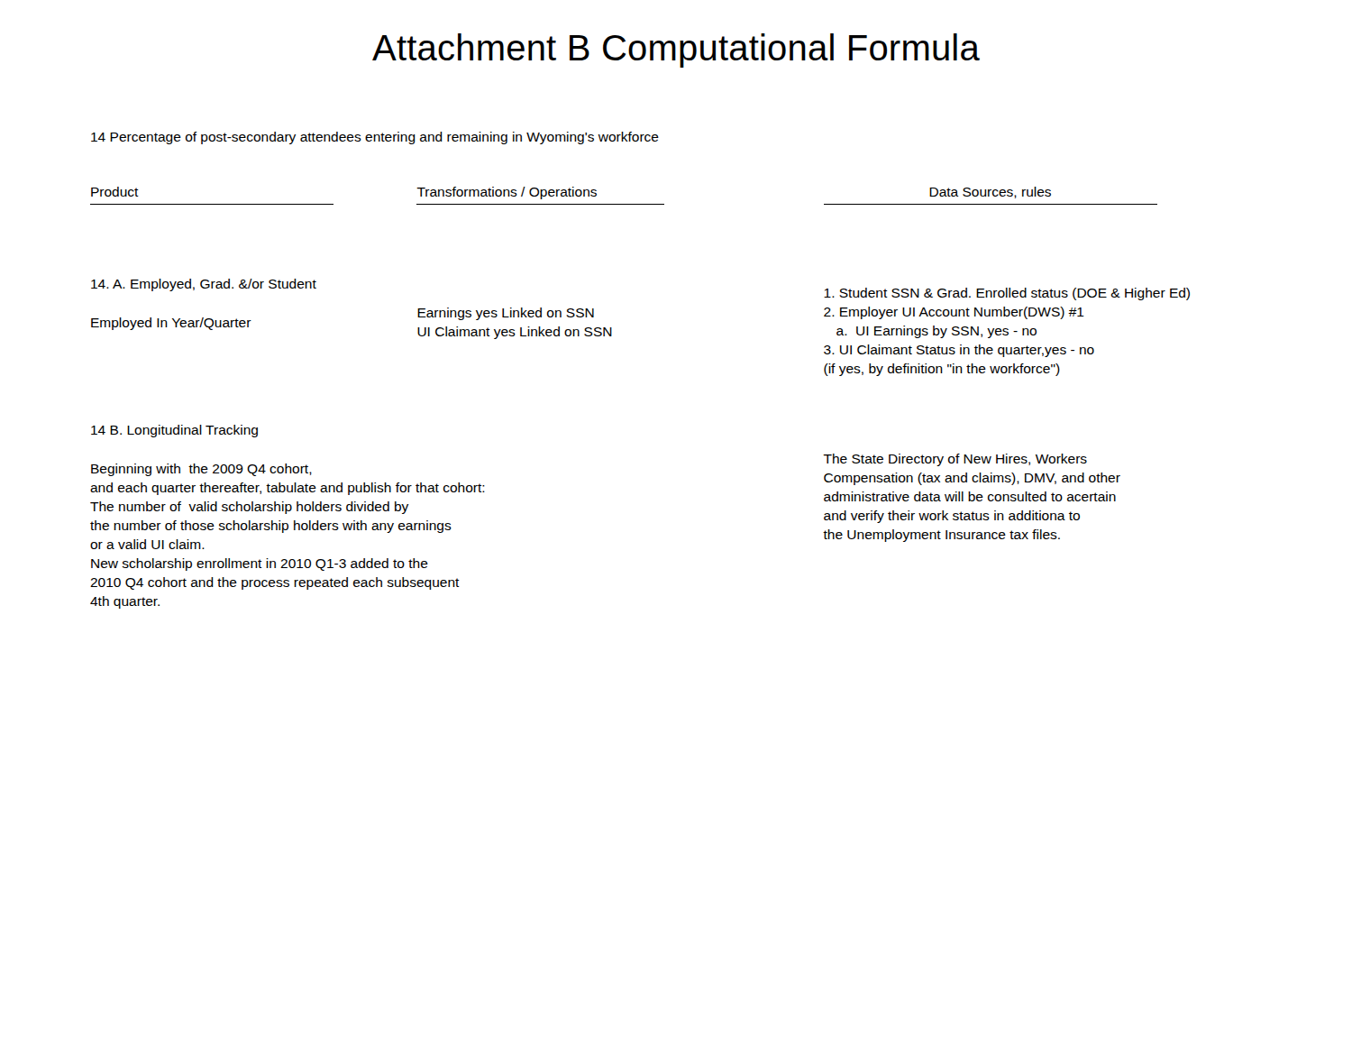Attachment B Computational Formula
14 Percentage of post-secondary attendees entering and remaining in Wyoming's workforce
| Product | Transformations / Operations | Data Sources, rules |
| 14. A. Employed, Grad. &/or Student Employed In Year/Quarter | Earnings yes Linked on SSN UI Claimant yes Linked on SSN | 1. Student SSN & Grad. Enrolled status (DOE & Higher Ed) 2. Employer UI Account Number(DWS) #1 a. UI Earnings by SSN, yes - no 3. UI Claimant Status in the quarter,yes - no (if yes, by definition "in the workforce") |
| 14 B. Longitudinal Tracking Beginning with the 2009 Q4 cohort, and each quarter thereafter, tabulate and publish for that cohort: The number of valid scholarship holders divided by the number of those scholarship holders with any earnings or a valid UI claim. New scholarship enrollment in 2010 Q1-3 added to the 2010 Q4 cohort and the process repeated each subsequent 4th quarter. | The State Directory of New Hires, Workers Compensation (tax and claims), DMV, and other administrative data will be consulted to acertain and verify their work status in additiona to the Unemployment Insurance tax files. |